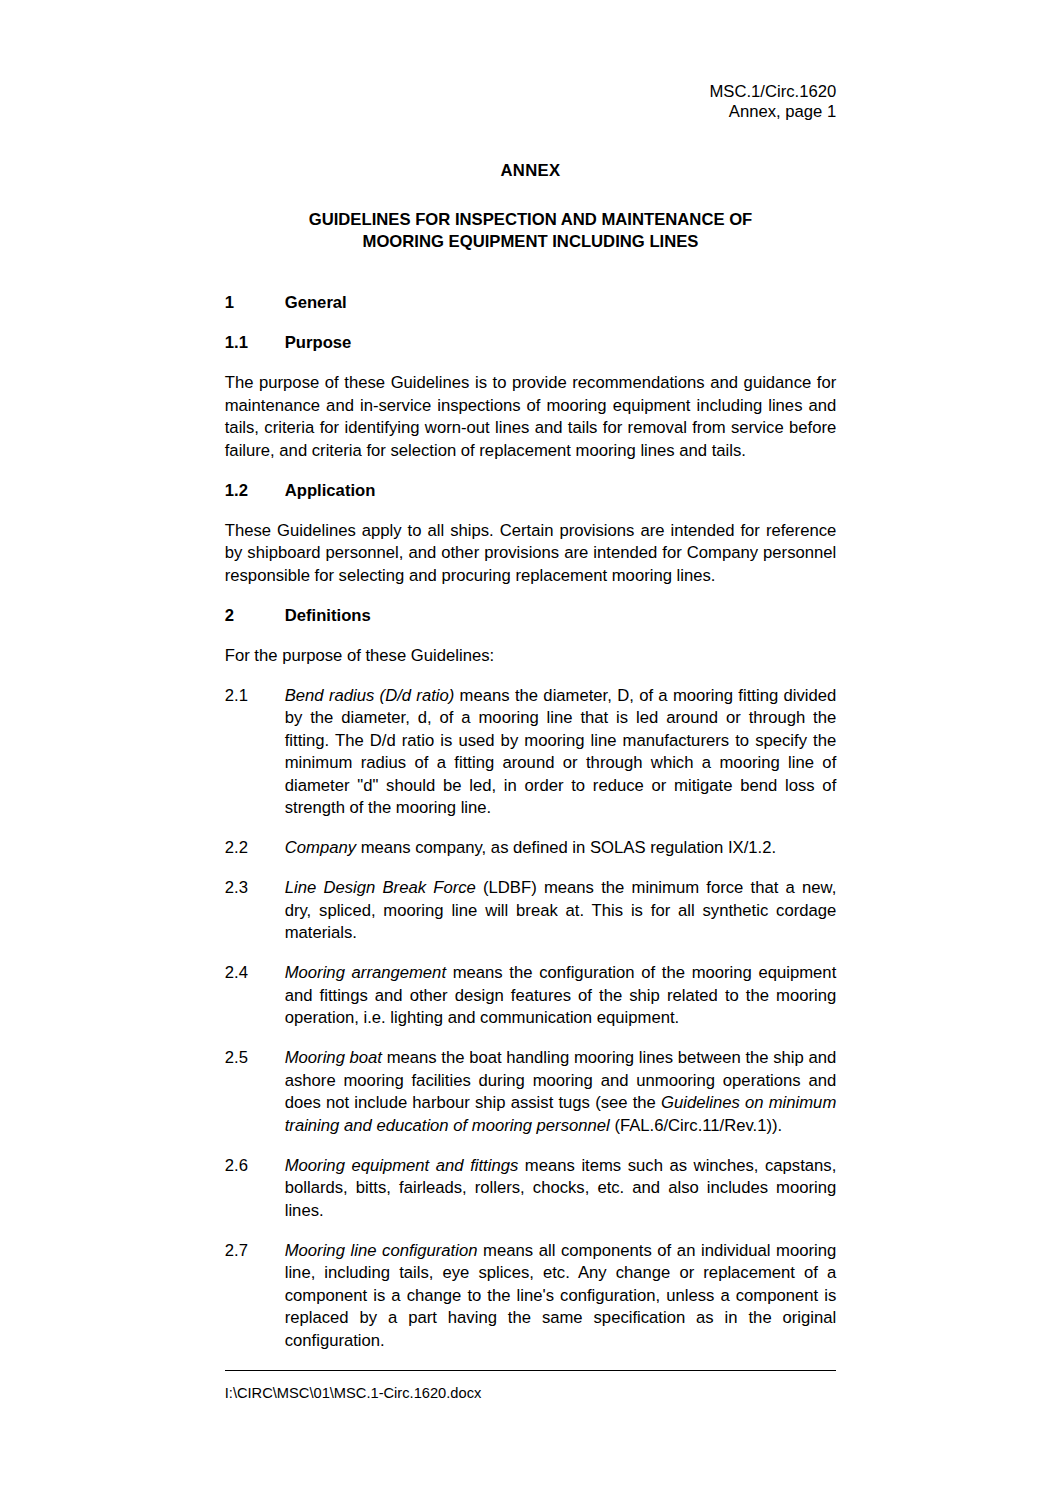MSC.1/Circ.1620
Annex, page 1
ANNEX
GUIDELINES FOR INSPECTION AND MAINTENANCE OF
MOORING EQUIPMENT INCLUDING LINES
1 General
1.1 Purpose
The purpose of these Guidelines is to provide recommendations and guidance for maintenance and in-service inspections of mooring equipment including lines and tails, criteria for identifying worn-out lines and tails for removal from service before failure, and criteria for selection of replacement mooring lines and tails.
1.2 Application
These Guidelines apply to all ships. Certain provisions are intended for reference by shipboard personnel, and other provisions are intended for Company personnel responsible for selecting and procuring replacement mooring lines.
2 Definitions
For the purpose of these Guidelines:
2.1 Bend radius (D/d ratio) means the diameter, D, of a mooring fitting divided by the diameter, d, of a mooring line that is led around or through the fitting. The D/d ratio is used by mooring line manufacturers to specify the minimum radius of a fitting around or through which a mooring line of diameter "d" should be led, in order to reduce or mitigate bend loss of strength of the mooring line.
2.2 Company means company, as defined in SOLAS regulation IX/1.2.
2.3 Line Design Break Force (LDBF) means the minimum force that a new, dry, spliced, mooring line will break at. This is for all synthetic cordage materials.
2.4 Mooring arrangement means the configuration of the mooring equipment and fittings and other design features of the ship related to the mooring operation, i.e. lighting and communication equipment.
2.5 Mooring boat means the boat handling mooring lines between the ship and ashore mooring facilities during mooring and unmooring operations and does not include harbour ship assist tugs (see the Guidelines on minimum training and education of mooring personnel (FAL.6/Circ.11/Rev.1)).
2.6 Mooring equipment and fittings means items such as winches, capstans, bollards, bitts, fairleads, rollers, chocks, etc. and also includes mooring lines.
2.7 Mooring line configuration means all components of an individual mooring line, including tails, eye splices, etc. Any change or replacement of a component is a change to the line's configuration, unless a component is replaced by a part having the same specification as in the original configuration.
I:\CIRC\MSC\01\MSC.1-Circ.1620.docx